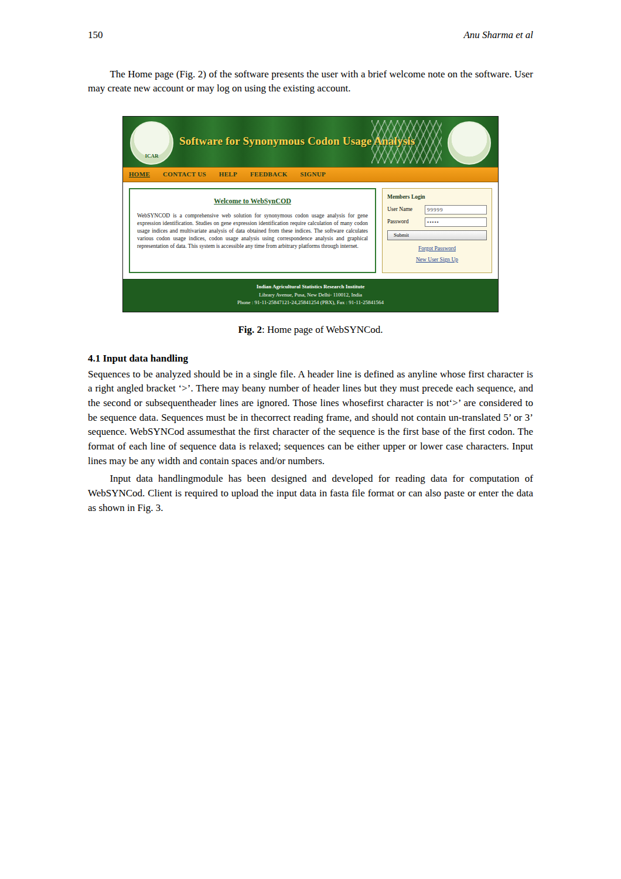150 Anu Sharma et al
The Home page (Fig. 2) of the software presents the user with a brief welcome note on the software. User may create new account or may log on using the existing account.
Software for Synonymous Codon Usage Analysis
HOME CONTACT US HELP FEEDBACK SIGNUP
Welcome to WebSynCOD
WebSYNCOD is a comprehensive web solution for synonymous codon usage analysis for gene expression identification. Studies on gene expression identification require calculation of many codon usage indices and multivariate analysis of data obtained from these indices. The software calculates various codon usage indices, codon usage analysis using correspondence analysis and graphical representation of data. This system is accessible any time from arbitrary platforms through internet.
Members Login
User Name
99999
Password
•••••
Submit
Forgot Password New User Sign Up
Indian Agricultural Statistics Research Institute
Library Avenue, Pusa, New Delhi- 110012, India
Phone : 91-11-25847121-24,25841254 (PBX), Fax : 91-11-25841564
Fig. 2: Home page of WebSYNCod.
4.1 Input data handling
Sequences to be analyzed should be in a single file. A header line is defined as anyline whose first character is a right angled bracket ‘>’. There may beany number of header lines but they must precede each sequence, and the second or subsequentheader lines are ignored. Those lines whosefirst character is not‘>’ are considered to be sequence data. Sequences must be in thecorrect reading frame, and should not contain un-translated 5’ or 3’ sequence. WebSYNCod assumesthat the first character of the sequence is the first base of the first codon. The format of each line of sequence data is relaxed; sequences can be either upper or lower case characters. Input lines may be any width and contain spaces and/or numbers.
Input data handlingmodule has been designed and developed for reading data for computation of WebSYNCod. Client is required to upload the input data in fasta file format or can also paste or enter the data as shown in Fig. 3.